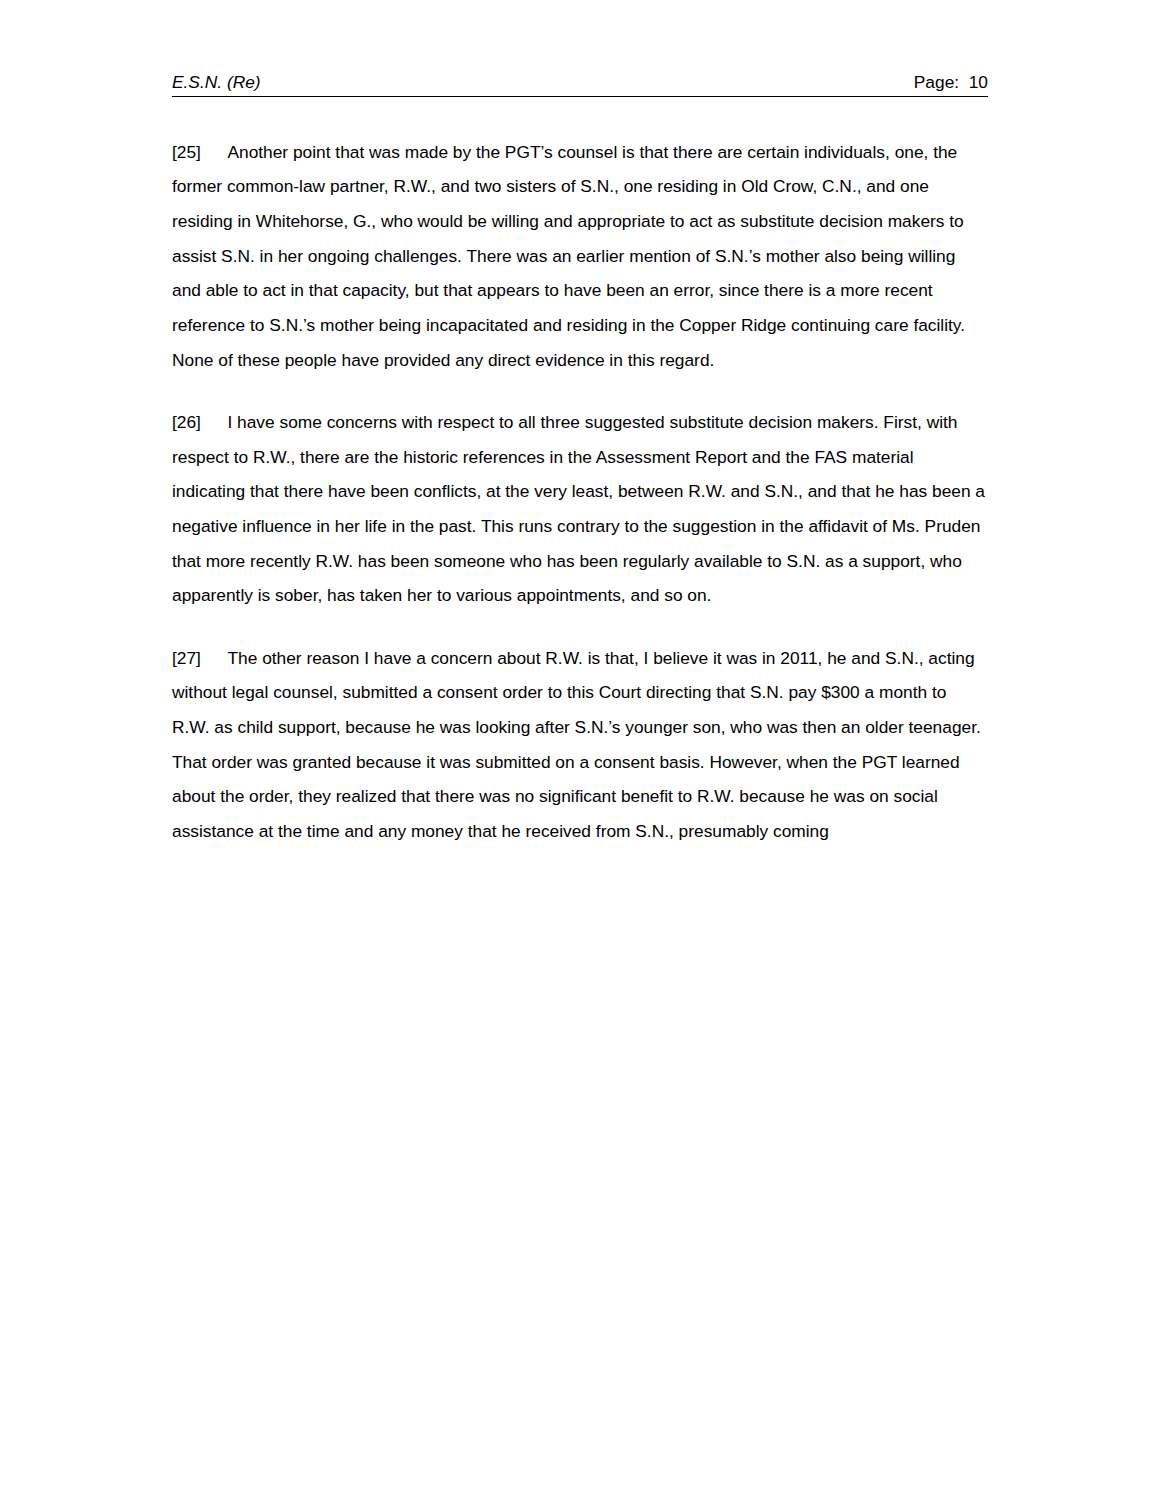E.S.N. (Re) Page: 10
[25] Another point that was made by the PGT’s counsel is that there are certain individuals, one, the former common-law partner, R.W., and two sisters of S.N., one residing in Old Crow, C.N., and one residing in Whitehorse, G., who would be willing and appropriate to act as substitute decision makers to assist S.N. in her ongoing challenges. There was an earlier mention of S.N.’s mother also being willing and able to act in that capacity, but that appears to have been an error, since there is a more recent reference to S.N.’s mother being incapacitated and residing in the Copper Ridge continuing care facility. None of these people have provided any direct evidence in this regard.
[26] I have some concerns with respect to all three suggested substitute decision makers. First, with respect to R.W., there are the historic references in the Assessment Report and the FAS material indicating that there have been conflicts, at the very least, between R.W. and S.N., and that he has been a negative influence in her life in the past. This runs contrary to the suggestion in the affidavit of Ms. Pruden that more recently R.W. has been someone who has been regularly available to S.N. as a support, who apparently is sober, has taken her to various appointments, and so on.
[27] The other reason I have a concern about R.W. is that, I believe it was in 2011, he and S.N., acting without legal counsel, submitted a consent order to this Court directing that S.N. pay $300 a month to R.W. as child support, because he was looking after S.N.’s younger son, who was then an older teenager. That order was granted because it was submitted on a consent basis. However, when the PGT learned about the order, they realized that there was no significant benefit to R.W. because he was on social assistance at the time and any money that he received from S.N., presumably coming